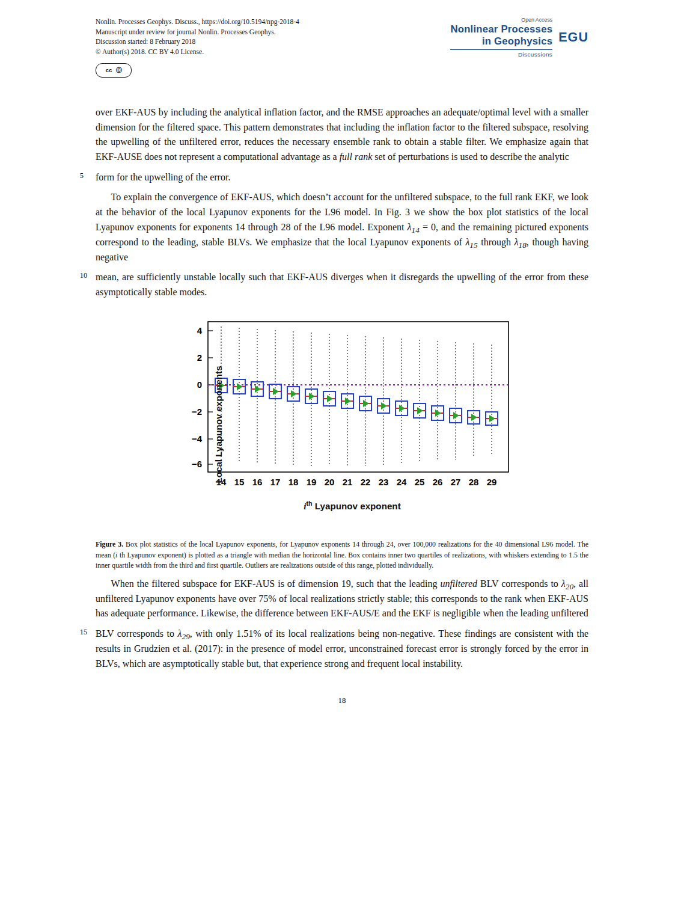Nonlin. Processes Geophys. Discuss., https://doi.org/10.5194/npg-2018-4
Manuscript under review for journal Nonlin. Processes Geophys.
Discussion started: 8 February 2018
© Author(s) 2018. CC BY 4.0 License.
ccⒸ
Open Access
Nonlinear Processes
in Geophysics
Discussions
EGU
over EKF-AUS by including the analytical inflation factor, and the RMSE approaches an adequate/optimal level with a smaller dimension for the filtered space. This pattern demonstrates that including the inflation factor to the filtered subspace, resolving the upwelling of the unfiltered error, reduces the necessary ensemble rank to obtain a stable filter. We emphasize again that EKF-AUSE does not represent a computational advantage as a full rank set of perturbations is used to describe the analytic
5form for the upwelling of the error.
To explain the convergence of EKF-AUS, which doesn’t account for the unfiltered subspace, to the full rank EKF, we look at the behavior of the local Lyapunov exponents for the L96 model. In Fig. 3 we show the box plot statistics of the local Lyapunov exponents for exponents 14 through 28 of the L96 model. Exponent λ14 = 0, and the remaining pictured exponents correspond to the leading, stable BLVs. We emphasize that the local Lyapunov exponents of λ15 through λ18, though having negative
10mean, are sufficiently unstable locally such that EKF-AUS diverges when it disregards the upwelling of the error from these asymptotically stable modes.
Local Lyapunov exponents
4 2 0 −2 −4 −6 14 15 16 17 18 19 20 21 22 23 24 25 26 27 28 29
ith Lyapunov exponent
Figure 3. Box plot statistics of the local Lyapunov exponents, for Lyapunov exponents 14 through 24, over 100,000 realizations for the 40 dimensional L96 model. The mean (i th Lyapunov exponent) is plotted as a triangle with median the horizontal line. Box contains inner two quartiles of realizations, with whiskers extending to 1.5 the inner quartile width from the third and first quartile. Outliers are realizations outside of this range, plotted individually.
When the filtered subspace for EKF-AUS is of dimension 19, such that the leading unfiltered BLV corresponds to λ20, all unfiltered Lyapunov exponents have over 75% of local realizations strictly stable; this corresponds to the rank when EKF-AUS has adequate performance. Likewise, the difference between EKF-AUS/E and the EKF is negligible when the leading unfiltered
15 BLV corresponds to λ29, with only 1.51% of its local realizations being non-negative. These findings are consistent with the results in Grudzien et al. (2017): in the presence of model error, unconstrained forecast error is strongly forced by the error in BLVs, which are asymptotically stable but, that experience strong and frequent local instability.
18